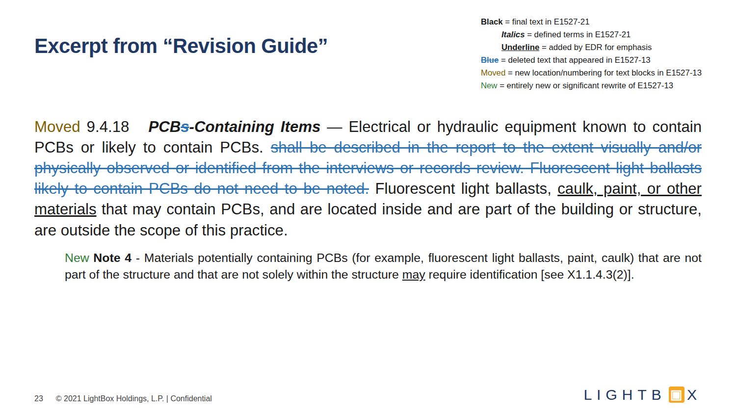Black = final text in E1527-21
Italics = defined terms in E1527-21
Underline = added by EDR for emphasis
Blue = deleted text that appeared in E1527-13
Moved = new location/numbering for text blocks in E1527-13
New = entirely new or significant rewrite of E1527-13
Excerpt from “Revision Guide”
Moved 9.4.18 PCBs-Containing Items — Electrical or hydraulic equipment known to contain PCBs or likely to contain PCBs. shall be described in the report to the extent visually and/or physically observed or identified from the interviews or records review. Fluorescent light ballasts likely to contain PCBs do not need to be noted. Fluorescent light ballasts, caulk, paint, or other materials that may contain PCBs, and are located inside and are part of the building or structure, are outside the scope of this practice.
New Note 4 - Materials potentially containing PCBs (for example, fluorescent light ballasts, paint, caulk) that are not part of the structure and that are not solely within the structure may require identification [see X1.1.4.3(2)].
23 © 2021 LightBox Holdings, L.P. | Confidential
LIGHTB▣X